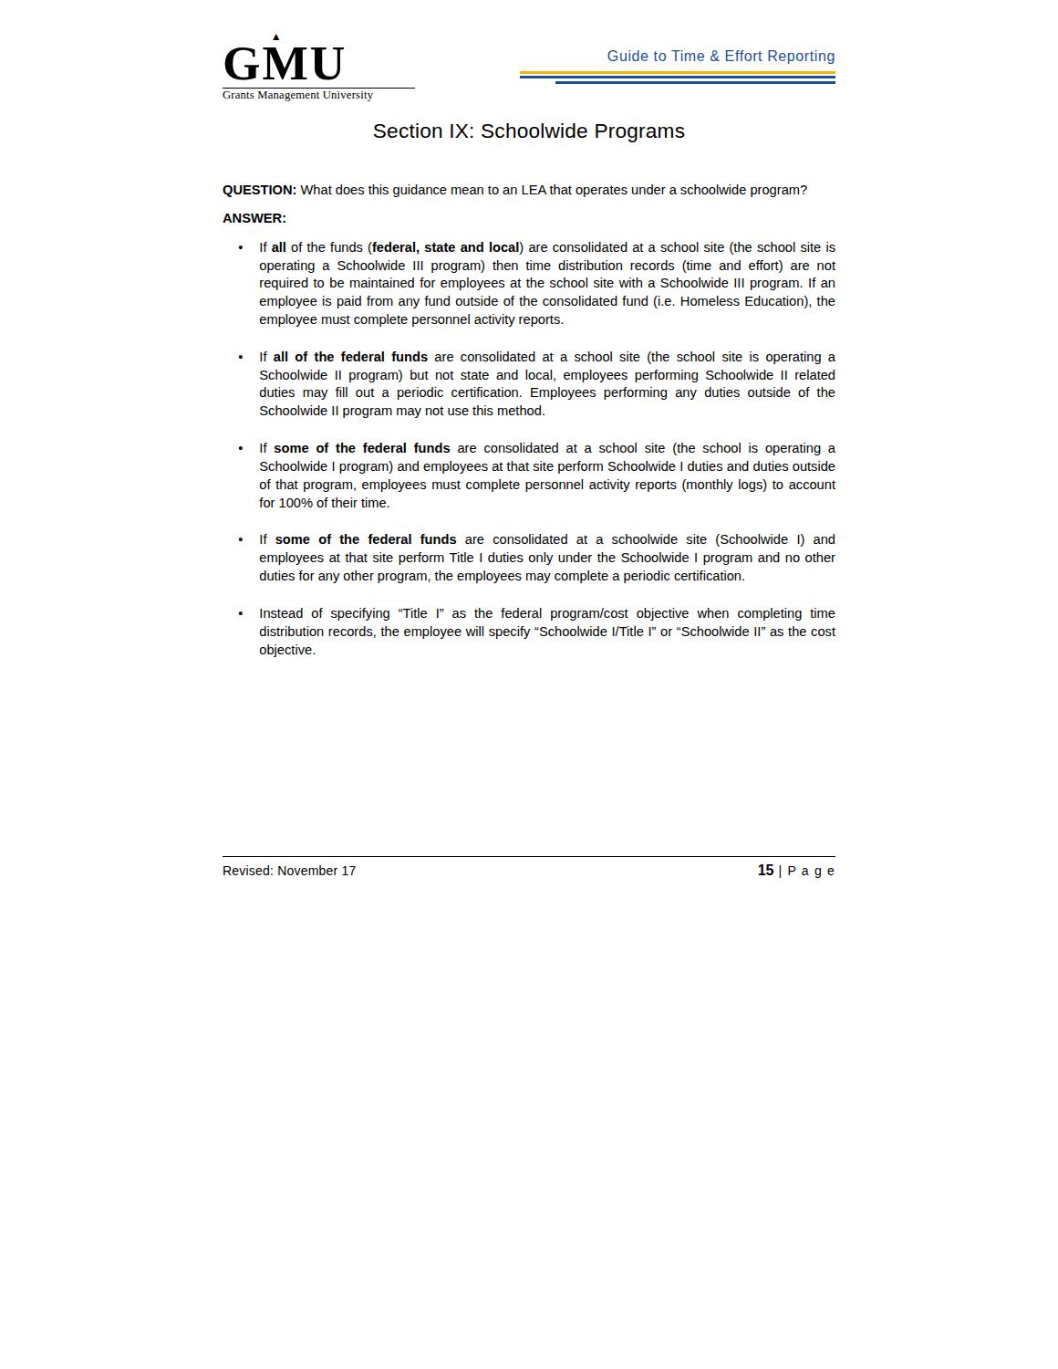▲
GMU
Grants Management University
Guide to Time & Effort Reporting
Section IX: Schoolwide Programs
QUESTION: What does this guidance mean to an LEA that operates under a schoolwide program?
ANSWER:
If all of the funds (federal, state and local) are consolidated at a school site (the school site is operating a Schoolwide III program) then time distribution records (time and effort) are not required to be maintained for employees at the school site with a Schoolwide III program. If an employee is paid from any fund outside of the consolidated fund (i.e. Homeless Education), the employee must complete personnel activity reports.
If all of the federal funds are consolidated at a school site (the school site is operating a Schoolwide II program) but not state and local, employees performing Schoolwide II related duties may fill out a periodic certification. Employees performing any duties outside of the Schoolwide II program may not use this method.
If some of the federal funds are consolidated at a school site (the school is operating a Schoolwide I program) and employees at that site perform Schoolwide I duties and duties outside of that program, employees must complete personnel activity reports (monthly logs) to account for 100% of their time.
If some of the federal funds are consolidated at a schoolwide site (Schoolwide I) and employees at that site perform Title I duties only under the Schoolwide I program and no other duties for any other program, the employees may complete a periodic certification.
Instead of specifying “Title I” as the federal program/cost objective when completing time distribution records, the employee will specify “Schoolwide I/Title I” or “Schoolwide II” as the cost objective.
Revised: November 17
15 | P a g e